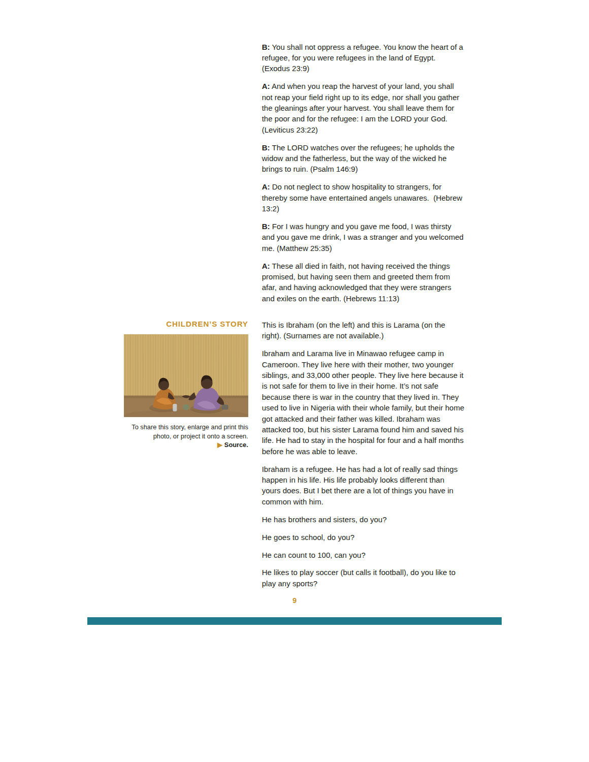B: You shall not oppress a refugee. You know the heart of a refugee, for you were refugees in the land of Egypt. (Exodus 23:9)
A: And when you reap the harvest of your land, you shall not reap your field right up to its edge, nor shall you gather the gleanings after your harvest. You shall leave them for the poor and for the refugee: I am the LORD your God. (Leviticus 23:22)
B: The LORD watches over the refugees; he upholds the widow and the fatherless, but the way of the wicked he brings to ruin. (Psalm 146:9)
A: Do not neglect to show hospitality to strangers, for thereby some have entertained angels unawares. (Hebrew 13:2)
B: For I was hungry and you gave me food, I was thirsty and you gave me drink, I was a stranger and you welcomed me. (Matthew 25:35)
A: These all died in faith, not having received the things promised, but having seen them and greeted them from afar, and having acknowledged that they were strangers and exiles on the earth. (Hebrews 11:13)
Children’s Story
To share this story, enlarge and print this photo, or project it onto a screen.
▶ Source.
This is Ibraham (on the left) and this is Larama (on the right). (Surnames are not available.)
Ibraham and Larama live in Minawao refugee camp in Cameroon. They live here with their mother, two younger siblings, and 33,000 other people. They live here because it is not safe for them to live in their home. It’s not safe because there is war in the country that they lived in. They used to live in Nigeria with their whole family, but their home got attacked and their father was killed. Ibraham was attacked too, but his sister Larama found him and saved his life. He had to stay in the hospital for four and a half months before he was able to leave.
Ibraham is a refugee. He has had a lot of really sad things happen in his life. His life probably looks different than yours does. But I bet there are a lot of things you have in common with him.
He has brothers and sisters, do you?
He goes to school, do you?
He can count to 100, can you?
He likes to play soccer (but calls it football), do you like to play any sports?
9